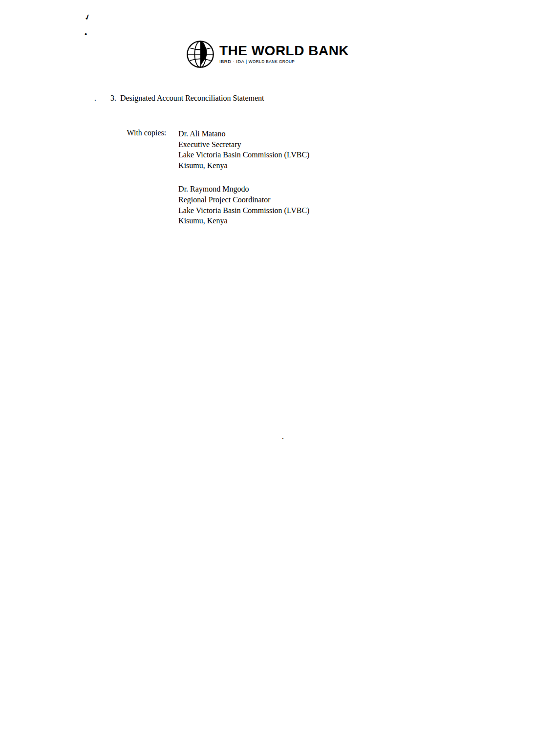✓ •
THE WORLD BANK
IBRD · IDA | WORLD BANK GROUP
3. Designated Account Reconciliation Statement
·
With copies:
Dr. Ali Matano
Executive Secretary
Lake Victoria Basin Commission (LVBC)
Kisumu, Kenya
Dr. Raymond Mngodo
Regional Project Coordinator
Lake Victoria Basin Commission (LVBC)
Kisumu, Kenya
·